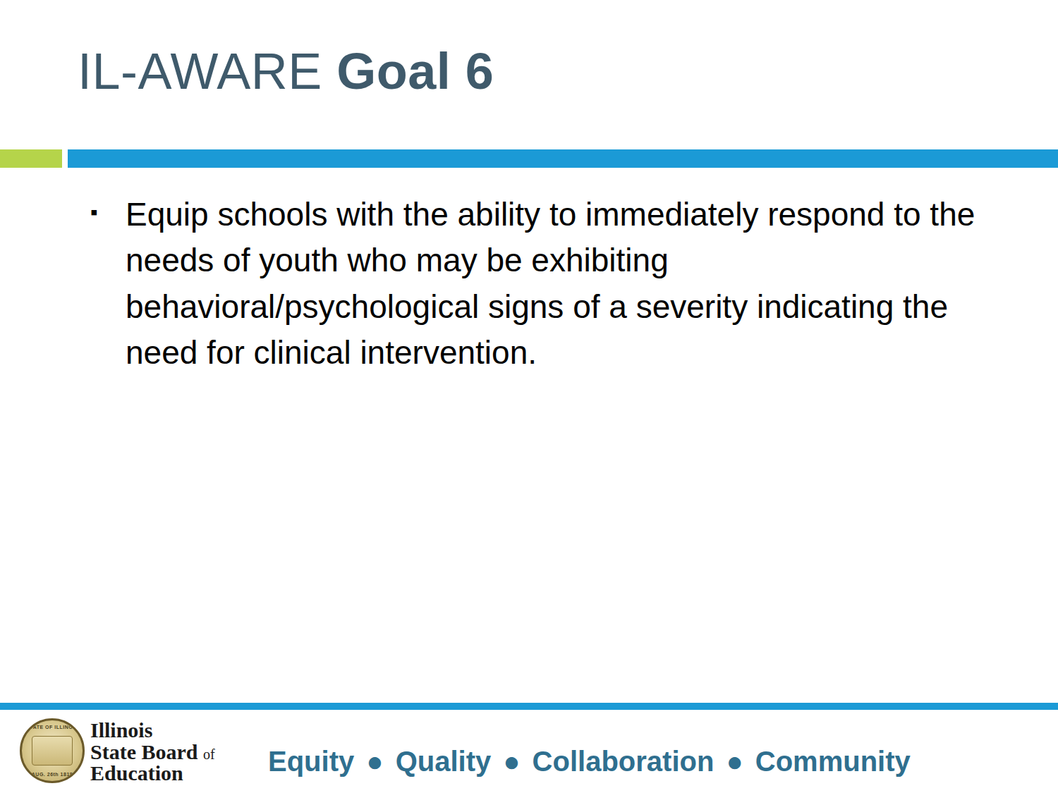IL-AWARE Goal 6
Equip schools with the ability to immediately respond to the needs of youth who may be exhibiting behavioral/psychological signs of a severity indicating the need for clinical intervention.
Illinois
State Board of
Education
Equity ● Quality ● Collaboration ● Community